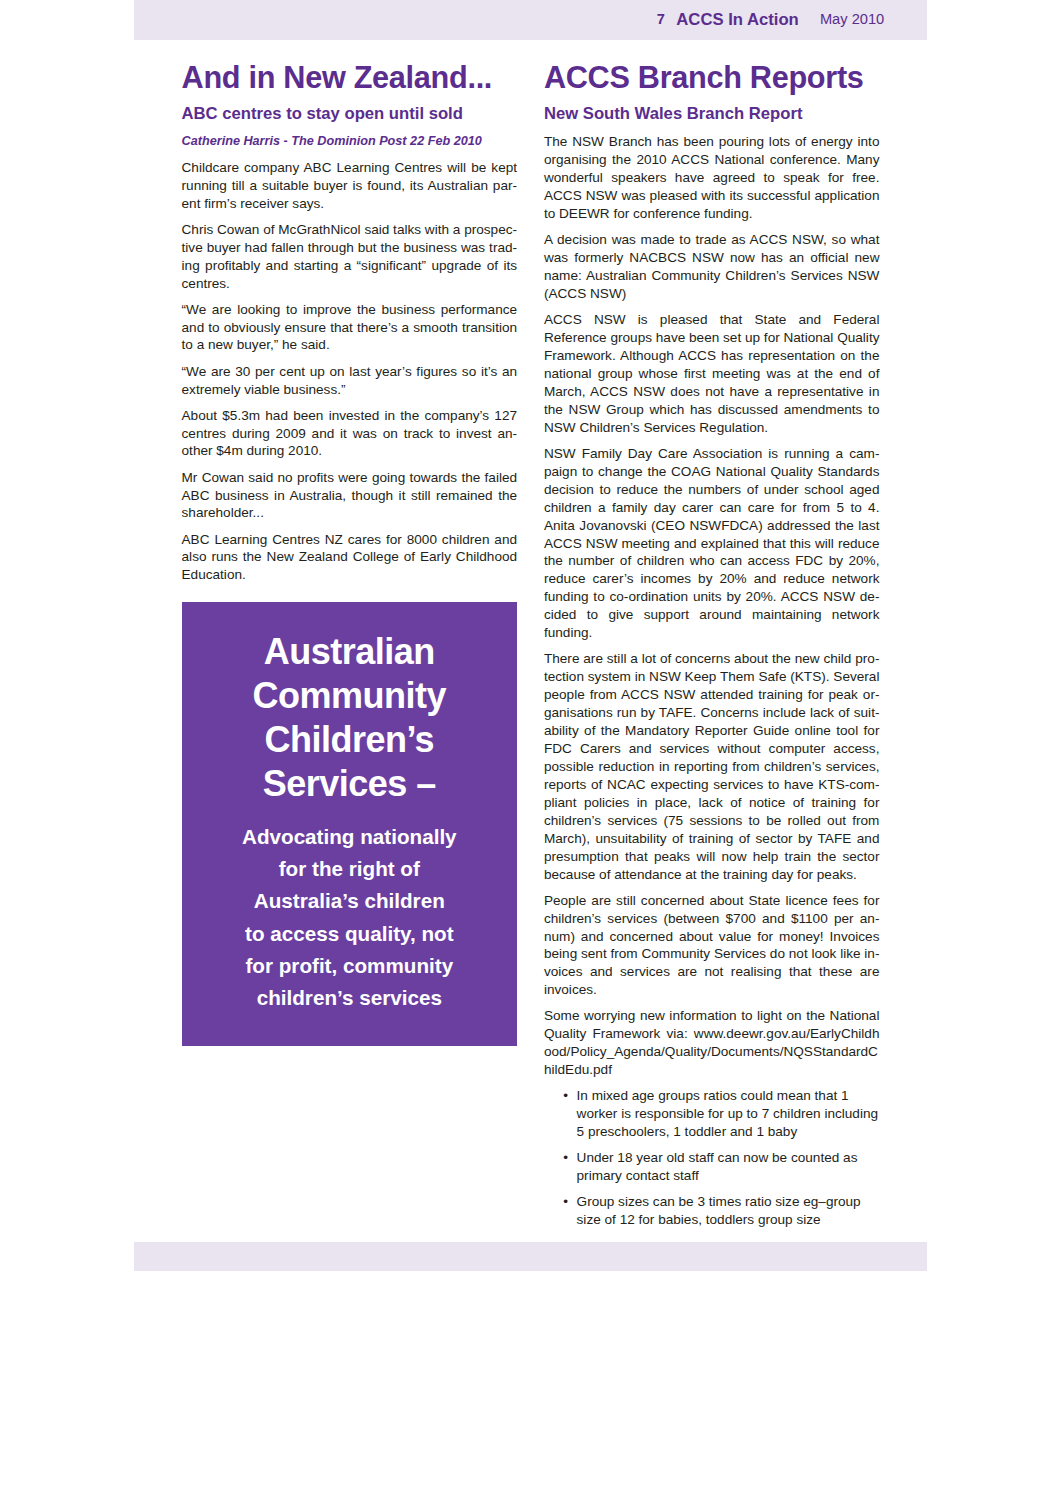7 ACCS In Action May 2010
And in New Zealand...
ABC centres to stay open until sold
Catherine Harris - The Dominion Post 22 Feb 2010
Childcare company ABC Learning Centres will be kept running till a suitable buyer is found, its Australian parent firm’s receiver says.
Chris Cowan of McGrathNicol said talks with a prospective buyer had fallen through but the business was trading profitably and starting a “significant” upgrade of its centres.
“We are looking to improve the business performance and to obviously ensure that there’s a smooth transition to a new buyer,” he said.
“We are 30 per cent up on last year’s figures so it’s an extremely viable business.”
About $5.3m had been invested in the company’s 127 centres during 2009 and it was on track to invest another $4m during 2010.
Mr Cowan said no profits were going towards the failed ABC business in Australia, though it still remained the shareholder...
ABC Learning Centres NZ cares for 8000 children and also runs the New Zealand College of Early Childhood Education.
Australian Community Children’s Services –
Advocating nationally
for the right of
Australia’s children
to access quality, not
for profit, community
children’s services
ACCS Branch Reports
New South Wales Branch Report
The NSW Branch has been pouring lots of energy into organising the 2010 ACCS National conference. Many wonderful speakers have agreed to speak for free. ACCS NSW was pleased with its successful application to DEEWR for conference funding.
A decision was made to trade as ACCS NSW, so what was formerly NACBCS NSW now has an official new name: Australian Community Children’s Services NSW (ACCS NSW)
ACCS NSW is pleased that State and Federal Reference groups have been set up for National Quality Framework. Although ACCS has representation on the national group whose first meeting was at the end of March, ACCS NSW does not have a representative in the NSW Group which has discussed amendments to NSW Children’s Services Regulation.
NSW Family Day Care Association is running a campaign to change the COAG National Quality Standards decision to reduce the numbers of under school aged children a family day carer can care for from 5 to 4. Anita Jovanovski (CEO NSWFDCA) addressed the last ACCS NSW meeting and explained that this will reduce the number of children who can access FDC by 20%, reduce carer’s incomes by 20% and reduce network funding to co-ordination units by 20%. ACCS NSW decided to give support around maintaining network funding.
There are still a lot of concerns about the new child protection system in NSW Keep Them Safe (KTS). Several people from ACCS NSW attended training for peak organisations run by TAFE. Concerns include lack of suitability of the Mandatory Reporter Guide online tool for FDC Carers and services without computer access, possible reduction in reporting from children’s services, reports of NCAC expecting services to have KTS-compliant policies in place, lack of notice of training for children’s services (75 sessions to be rolled out from March), unsuitability of training of sector by TAFE and presumption that peaks will now help train the sector because of attendance at the training day for peaks.
People are still concerned about State licence fees for children’s services (between $700 and $1100 per annum) and concerned about value for money! Invoices being sent from Community Services do not look like invoices and services are not realising that these are invoices.
Some worrying new information to light on the National Quality Framework via: www.deewr.gov.au/EarlyChildhood/Policy_Agenda/Quality/Documents/NQSStandardChildEdu.pdf
In mixed age groups ratios could mean that 1 worker is responsible for up to 7 children including 5 preschoolers, 1 toddler and 1 baby
Under 18 year old staff can now be counted as primary contact staff
Group sizes can be 3 times ratio size eg–group size of 12 for babies, toddlers group size